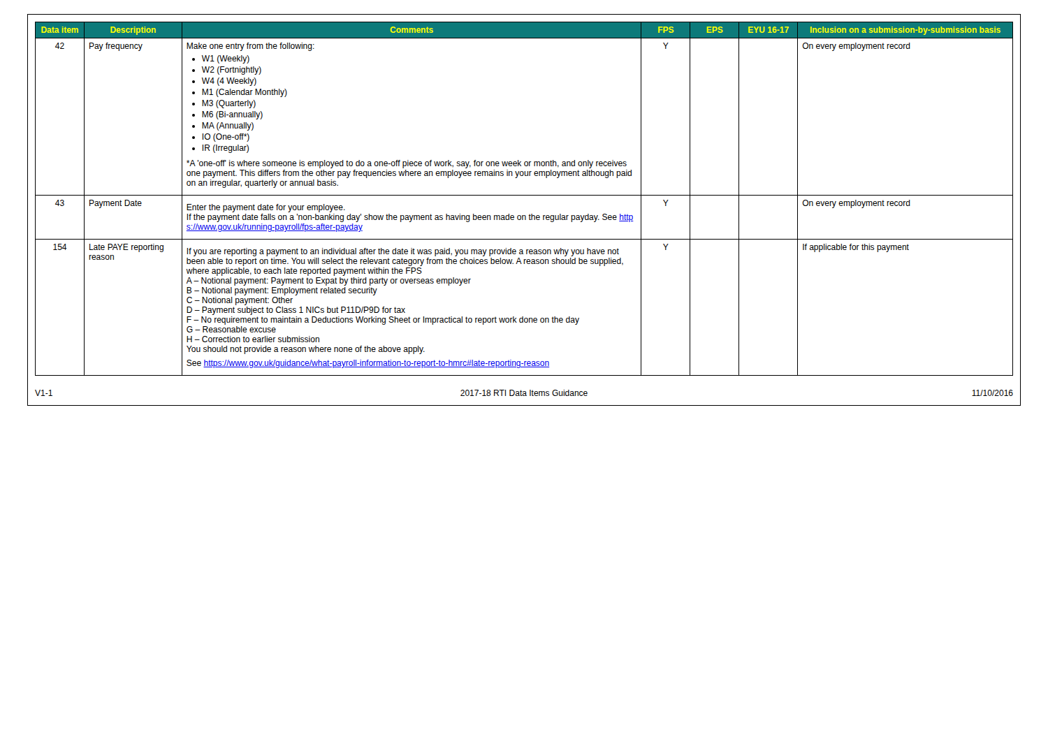| Data item | Description | Comments | FPS | EPS | EYU 16-17 | Inclusion on a submission-by-submission basis |
| --- | --- | --- | --- | --- | --- | --- |
| 42 | Pay frequency | Make one entry from the following: W1 (Weekly) W2 (Fortnightly) W4 (4 Weekly) M1 (Calendar Monthly) M3 (Quarterly) M6 (Bi-annually) MA (Annually) IO (One-off*) IR (Irregular) *A 'one-off' is where someone is employed to do a one-off piece of work, say, for one week or month, and only receives one payment. This differs from the other pay frequencies where an employee remains in your employment although paid on an irregular, quarterly or annual basis. | Y | | | On every employment record |
| 43 | Payment Date | Enter the payment date for your employee. If the payment date falls on a 'non-banking day' show the payment as having been made on the regular payday. See https://www.gov.uk/running-payroll/fps-after-payday | Y | | | On every employment record |
| 154 | Late PAYE reporting reason | If you are reporting a payment to an individual after the date it was paid, you may provide a reason why you have not been able to report on time. You will select the relevant category from the choices below. A reason should be supplied, where applicable, to each late reported payment within the FPS A – Notional payment: Payment to Expat by third party or overseas employer B – Notional payment: Employment related security C – Notional payment: Other D – Payment subject to Class 1 NICs but P11D/P9D for tax F – No requirement to maintain a Deductions Working Sheet or Impractical to report work done on the day G – Reasonable excuse H – Correction to earlier submission You should not provide a reason where none of the above apply. See https://www.gov.uk/guidance/what-payroll-information-to-report-to-hmrc#late-reporting-reason | Y | | | If applicable for this payment |
V1-1
2017-18 RTI Data Items Guidance
11/10/2016